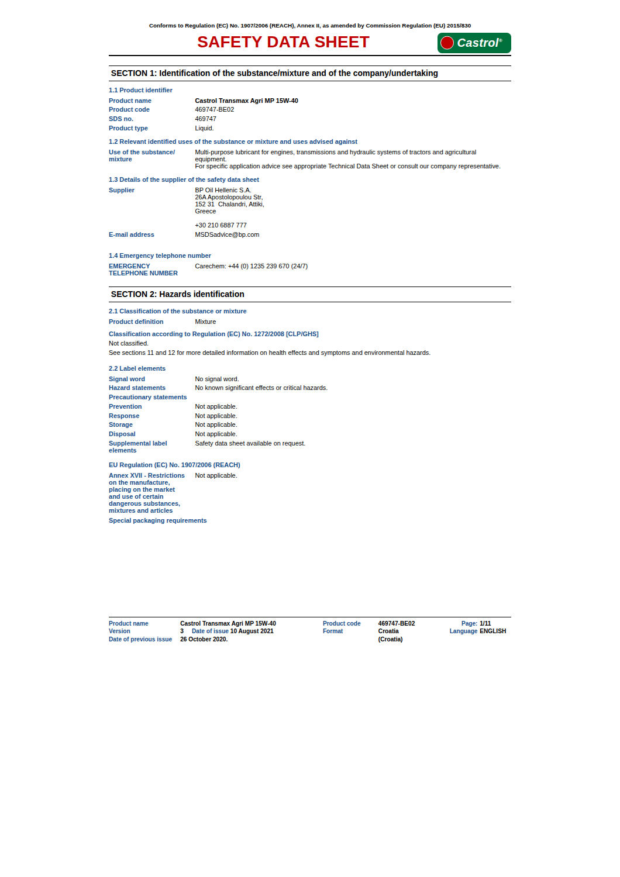Conforms to Regulation (EC) No. 1907/2006 (REACH), Annex II, as amended by Commission Regulation (EU) 2015/830
SAFETY DATA SHEET
Castrol®
SECTION 1: Identification of the substance/mixture and of the company/undertaking
1.1 Product identifier
| Product name | Castrol Transmax Agri MP 15W-40 |
| Product code | 469747-BE02 |
| SDS no. | 469747 |
| Product type | Liquid. |
1.2 Relevant identified uses of the substance or mixture and uses advised against
| Use of the substance/ mixture | Multi-purpose lubricant for engines, transmissions and hydraulic systems of tractors and agricultural equipment. For specific application advice see appropriate Technical Data Sheet or consult our company representative. |
1.3 Details of the supplier of the safety data sheet
| Supplier | BP Oil Hellenic S.A. 26A Apostolopoulou Str, 152 31 Chalandri, Attiki, Greece +30 210 6887 777 |
| E-mail address | MSDSadvice@bp.com |
1.4 Emergency telephone number
| EMERGENCY TELEPHONE NUMBER | Carechem: +44 (0) 1235 239 670 (24/7) |
SECTION 2: Hazards identification
2.1 Classification of the substance or mixture
| Product definition | Mixture |
Classification according to Regulation (EC) No. 1272/2008 [CLP/GHS]
Not classified.
See sections 11 and 12 for more detailed information on health effects and symptoms and environmental hazards.
2.2 Label elements
| Signal word | No signal word. |
| Hazard statements | No known significant effects or critical hazards. |
| Precautionary statements | |
| Prevention | Not applicable. |
| Response | Not applicable. |
| Storage | Not applicable. |
| Disposal | Not applicable. |
| Supplemental label elements | Safety data sheet available on request. |
EU Regulation (EC) No. 1907/2006 (REACH)
| Annex XVII - Restrictions on the manufacture, placing on the market and use of certain dangerous substances, mixtures and articles | Not applicable. |
Special packaging requirements
| Product name | Castrol Transmax Agri MP 15W-40 | Product code | 469747-BE02 | Page: | 1/11 |
| Version | 3 Date of issue 10 August 2021 | Format | Croatia | Language | ENGLISH |
| Date of previous issue | 26 October 2020. | | (Croatia) | | |